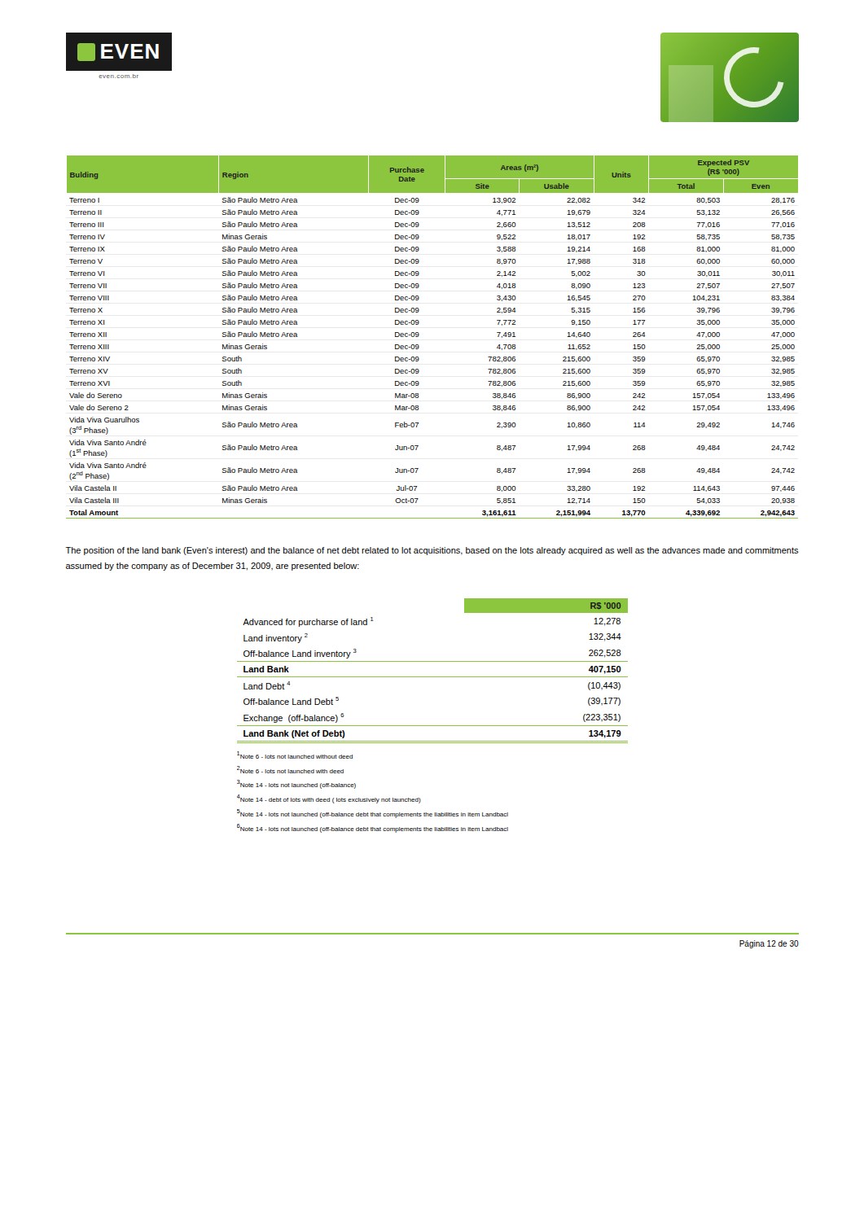EVEN
even.com.br
| Bulding | Region | Purchase Date | Areas (m²) | Units | Expected PSV (R$ '000) |
| --- | --- | --- | --- | --- | --- |
| Site | Usable | Total | Even |
| Terreno I | São Paulo Metro Area | Dec-09 | 13,902 | 22,082 | 342 | 80,503 | 28,176 |
| Terreno II | São Paulo Metro Area | Dec-09 | 4,771 | 19,679 | 324 | 53,132 | 26,566 |
| Terreno III | São Paulo Metro Area | Dec-09 | 2,660 | 13,512 | 208 | 77,016 | 77,016 |
| Terreno IV | Minas Gerais | Dec-09 | 9,522 | 18,017 | 192 | 58,735 | 58,735 |
| Terreno IX | São Paulo Metro Area | Dec-09 | 3,588 | 19,214 | 168 | 81,000 | 81,000 |
| Terreno V | São Paulo Metro Area | Dec-09 | 8,970 | 17,988 | 318 | 60,000 | 60,000 |
| Terreno VI | São Paulo Metro Area | Dec-09 | 2,142 | 5,002 | 30 | 30,011 | 30,011 |
| Terreno VII | São Paulo Metro Area | Dec-09 | 4,018 | 8,090 | 123 | 27,507 | 27,507 |
| Terreno VIII | São Paulo Metro Area | Dec-09 | 3,430 | 16,545 | 270 | 104,231 | 83,384 |
| Terreno X | São Paulo Metro Area | Dec-09 | 2,594 | 5,315 | 156 | 39,796 | 39,796 |
| Terreno XI | São Paulo Metro Area | Dec-09 | 7,772 | 9,150 | 177 | 35,000 | 35,000 |
| Terreno XII | São Paulo Metro Area | Dec-09 | 7,491 | 14,640 | 264 | 47,000 | 47,000 |
| Terreno XIII | Minas Gerais | Dec-09 | 4,708 | 11,652 | 150 | 25,000 | 25,000 |
| Terreno XIV | South | Dec-09 | 782,806 | 215,600 | 359 | 65,970 | 32,985 |
| Terreno XV | South | Dec-09 | 782,806 | 215,600 | 359 | 65,970 | 32,985 |
| Terreno XVI | South | Dec-09 | 782,806 | 215,600 | 359 | 65,970 | 32,985 |
| Vale do Sereno | Minas Gerais | Mar-08 | 38,846 | 86,900 | 242 | 157,054 | 133,496 |
| Vale do Sereno 2 | Minas Gerais | Mar-08 | 38,846 | 86,900 | 242 | 157,054 | 133,496 |
| Vida Viva Guarulhos (3 rd Phase) | São Paulo Metro Area | Feb-07 | 2,390 | 10,860 | 114 | 29,492 | 14,746 |
| Vida Viva Santo André (1 st Phase) | São Paulo Metro Area | Jun-07 | 8,487 | 17,994 | 268 | 49,484 | 24,742 |
| Vida Viva Santo André (2 nd Phase) | São Paulo Metro Area | Jun-07 | 8,487 | 17,994 | 268 | 49,484 | 24,742 |
| Vila Castela II | São Paulo Metro Area | Jul-07 | 8,000 | 33,280 | 192 | 114,643 | 97,446 |
| Vila Castela III | Minas Gerais | Oct-07 | 5,851 | 12,714 | 150 | 54,033 | 20,938 |
| Total Amount | 3,161,611 | 2,151,994 | 13,770 | 4,339,692 | 2,942,643 |
The position of the land bank (Even's interest) and the balance of net debt related to lot acquisitions, based on the lots already acquired as well as the advances made and commitments assumed by the company as of December 31, 2009, are presented below:
| | R$ '000 |
| --- | --- |
| Advanced for purcharse of land 1 | 12,278 |
| Land inventory 2 | 132,344 |
| Off-balance Land inventory 3 | 262,528 |
| Land Bank | 407,150 |
| Land Debt 4 | (10,443) |
| Off-balance Land Debt 5 | (39,177) |
| Exchange (off-balance) 6 | (223,351) |
| Land Bank (Net of Debt) | 134,179 |
1Note 6 - lots not launched without deed
2Note 6 - lots not launched with deed
3Note 14 - lots not launched (off-balance)
4Note 14 - debt of lots with deed ( lots exclusively not launched)
5Note 14 - lots not launched (off-balance debt that complements the liabilities in item Landbacl
6Note 14 - lots not launched (off-balance debt that complements the liabilities in item Landbacl
Página 12 de 30